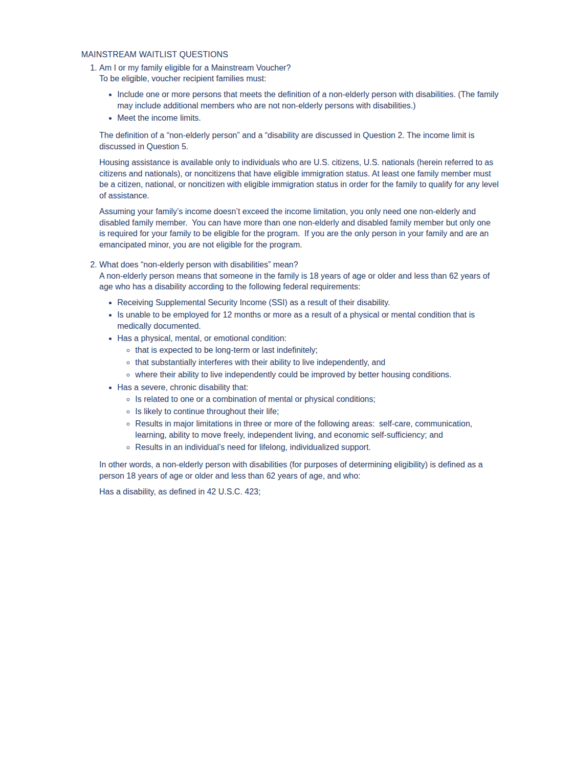MAINSTREAM WAITLIST QUESTIONS
Am I or my family eligible for a Mainstream Voucher?
To be eligible, voucher recipient families must:
Include one or more persons that meets the definition of a non-elderly person with disabilities. (The family may include additional members who are not non-elderly persons with disabilities.)
Meet the income limits.
The definition of a “non-elderly person” and a “disability are discussed in Question 2. The income limit is discussed in Question 5.
Housing assistance is available only to individuals who are U.S. citizens, U.S. nationals (herein referred to as citizens and nationals), or noncitizens that have eligible immigration status. At least one family member must be a citizen, national, or noncitizen with eligible immigration status in order for the family to qualify for any level of assistance.
Assuming your family’s income doesn’t exceed the income limitation, you only need one non-elderly and disabled family member. You can have more than one non-elderly and disabled family member but only one is required for your family to be eligible for the program. If you are the only person in your family and are an emancipated minor, you are not eligible for the program.
What does “non-elderly person with disabilities” mean?
A non-elderly person means that someone in the family is 18 years of age or older and less than 62 years of age who has a disability according to the following federal requirements:
Receiving Supplemental Security Income (SSI) as a result of their disability.
Is unable to be employed for 12 months or more as a result of a physical or mental condition that is medically documented.
Has a physical, mental, or emotional condition:
that is expected to be long-term or last indefinitely;
that substantially interferes with their ability to live independently, and
where their ability to live independently could be improved by better housing conditions.
Has a severe, chronic disability that:
Is related to one or a combination of mental or physical conditions;
Is likely to continue throughout their life;
Results in major limitations in three or more of the following areas: self-care, communication, learning, ability to move freely, independent living, and economic self-sufficiency; and
Results in an individual’s need for lifelong, individualized support.
In other words, a non-elderly person with disabilities (for purposes of determining eligibility) is defined as a person 18 years of age or older and less than 62 years of age, and who:
Has a disability, as defined in 42 U.S.C. 423;